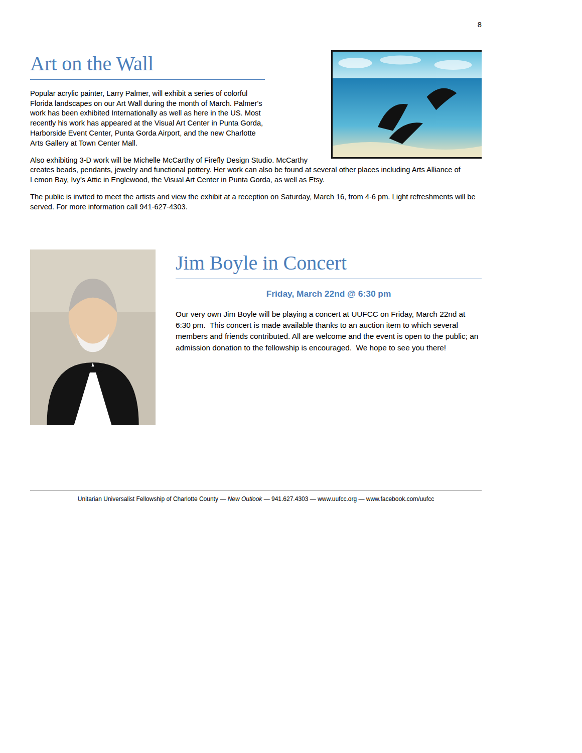8
Art on the Wall
Popular acrylic painter, Larry Palmer, will exhibit a series of colorful Florida landscapes on our Art Wall during the month of March. Palmer's work has been exhibited Internationally as well as here in the US. Most recently his work has appeared at the Visual Art Center in Punta Gorda, Harborside Event Center, Punta Gorda Airport, and the new Charlotte Arts Gallery at Town Center Mall.
Also exhibiting 3-D work will be Michelle McCarthy of Firefly Design Studio. McCarthy creates beads, pendants, jewelry and functional pottery. Her work can also be found at several other places including Arts Alliance of Lemon Bay, Ivy's Attic in Englewood, the Visual Art Center in Punta Gorda, as well as Etsy.
The public is invited to meet the artists and view the exhibit at a reception on Saturday, March 16, from 4-6 pm. Light refreshments will be served. For more information call 941-627-4303.
Jim Boyle in Concert
Friday, March 22nd @ 6:30 pm
Our very own Jim Boyle will be playing a concert at UUFCC on Friday, March 22nd at 6:30 pm. This concert is made available thanks to an auction item to which several members and friends contributed. All are welcome and the event is open to the public; an admission donation to the fellowship is encouraged. We hope to see you there!
Unitarian Universalist Fellowship of Charlotte County — New Outlook — 941.627.4303 — www.uufcc.org — www.facebook.com/uufcc